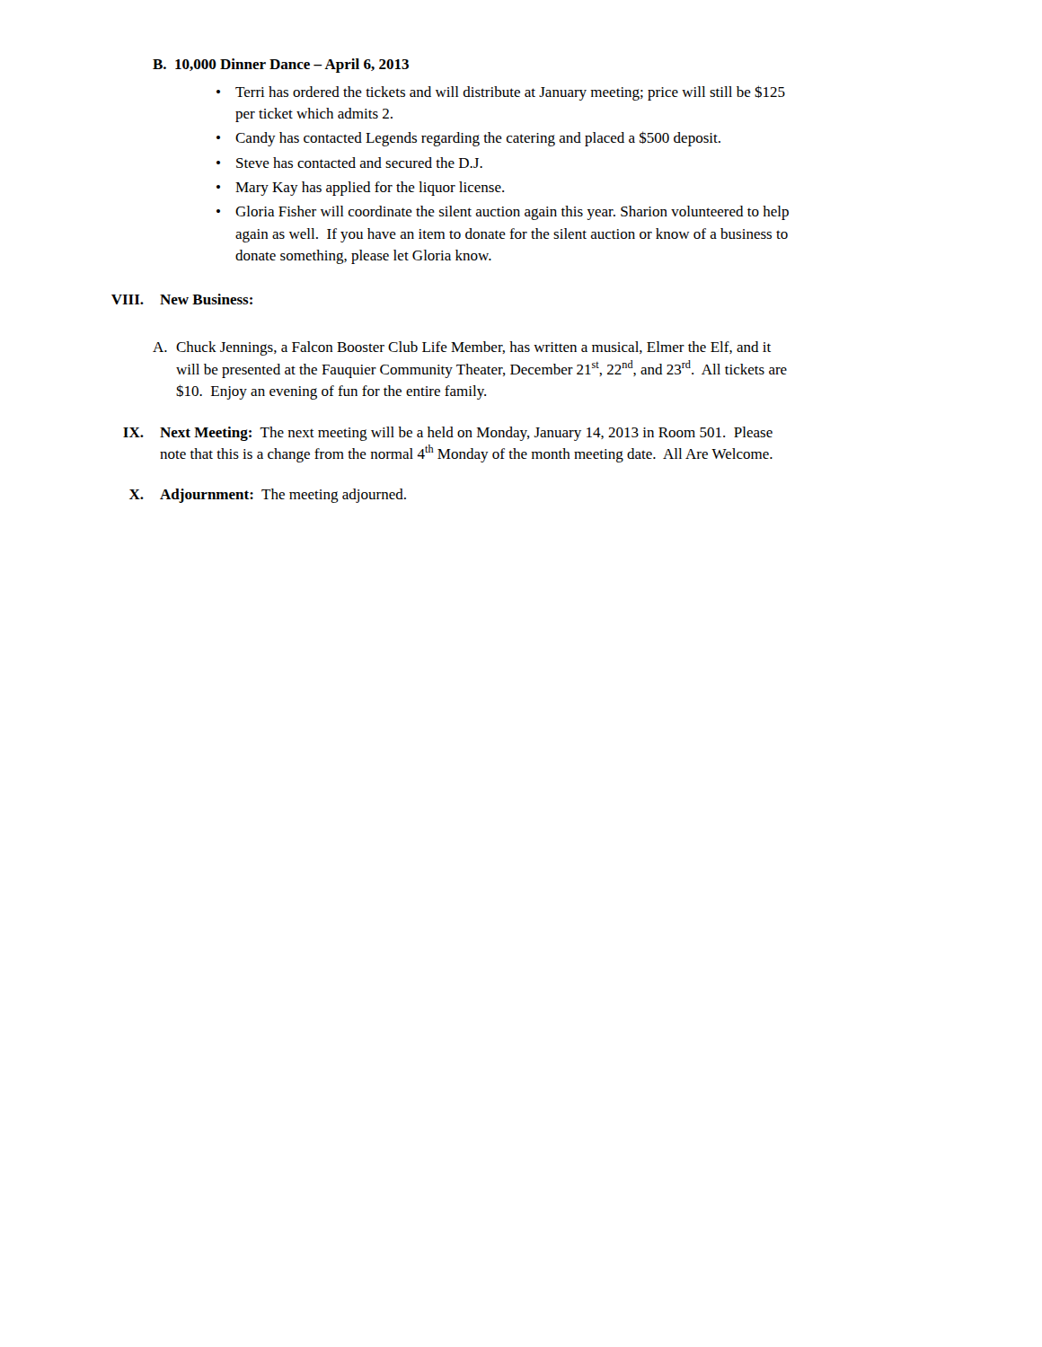B. 10,000 Dinner Dance – April 6, 2013
Terri has ordered the tickets and will distribute at January meeting; price will still be $125 per ticket which admits 2.
Candy has contacted Legends regarding the catering and placed a $500 deposit.
Steve has contacted and secured the D.J.
Mary Kay has applied for the liquor license.
Gloria Fisher will coordinate the silent auction again this year. Sharion volunteered to help again as well. If you have an item to donate for the silent auction or know of a business to donate something, please let Gloria know.
VIII.
New Business:
A.
Chuck Jennings, a Falcon Booster Club Life Member, has written a musical, Elmer the Elf, and it will be presented at the Fauquier Community Theater, December 21st, 22nd, and 23rd. All tickets are $10. Enjoy an evening of fun for the entire family.
IX.
Next Meeting: The next meeting will be a held on Monday, January 14, 2013 in Room 501. Please note that this is a change from the normal 4th Monday of the month meeting date. All Are Welcome.
X.
Adjournment: The meeting adjourned.